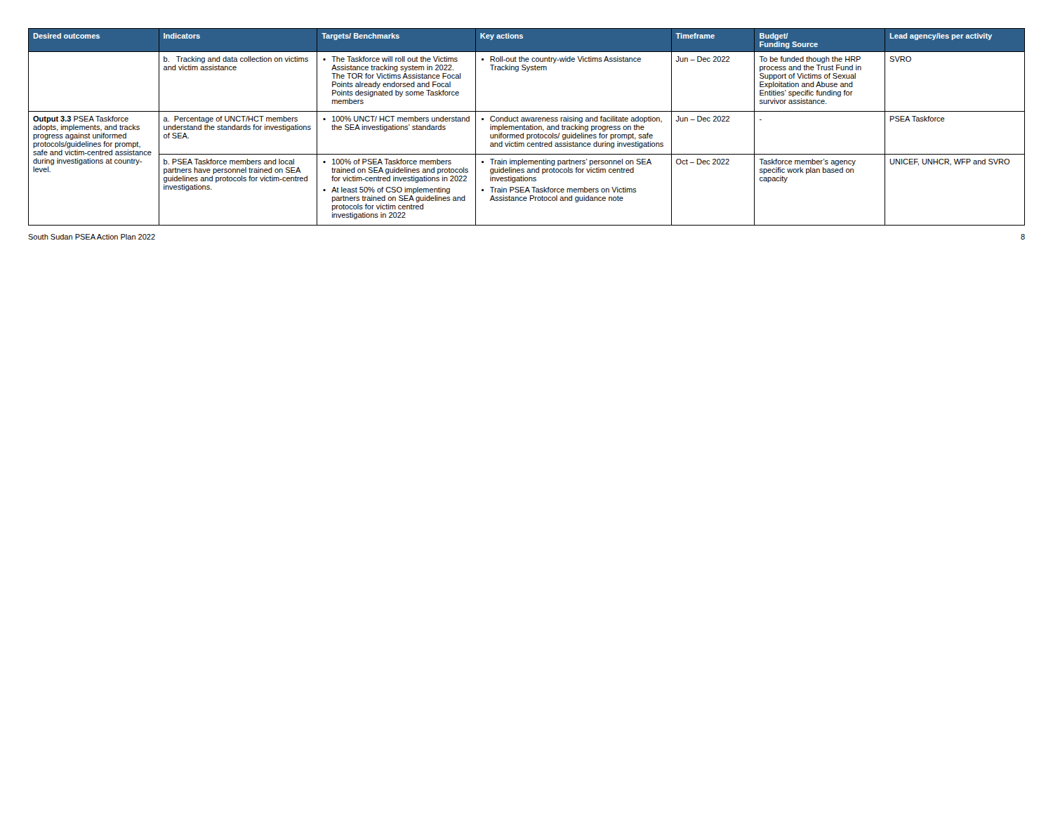| Desired outcomes | Indicators | Targets/ Benchmarks | Key actions | Timeframe | Budget/ Funding Source | Lead agency/ies per activity |
| --- | --- | --- | --- | --- | --- | --- |
| | b. Tracking and data collection on victims and victim assistance | The Taskforce will roll out the Victims Assistance tracking system in 2022. The TOR for Victims Assistance Focal Points already endorsed and Focal Points designated by some Taskforce members | Roll-out the country-wide Victims Assistance Tracking System | Jun – Dec 2022 | To be funded though the HRP process and the Trust Fund in Support of Victims of Sexual Exploitation and Abuse and Entities’ specific funding for survivor assistance. | SVRO |
| Output 3.3 PSEA Taskforce adopts, implements, and tracks progress against uniformed protocols/guidelines for prompt, safe and victim-centred assistance during investigations at country-level. | a. Percentage of UNCT/HCT members understand the standards for investigations of SEA. | 100% UNCT/ HCT members understand the SEA investigations’ standards | Conduct awareness raising and facilitate adoption, implementation, and tracking progress on the uniformed protocols/ guidelines for prompt, safe and victim centred assistance during investigations | Jun – Dec 2022 | - | PSEA Taskforce |
| b. PSEA Taskforce members and local partners have personnel trained on SEA guidelines and protocols for victim-centred investigations. | 100% of PSEA Taskforce members trained on SEA guidelines and protocols for victim-centred investigations in 2022 At least 50% of CSO implementing partners trained on SEA guidelines and protocols for victim centred investigations in 2022 | Train implementing partners’ personnel on SEA guidelines and protocols for victim centred investigations Train PSEA Taskforce members on Victims Assistance Protocol and guidance note | Oct – Dec 2022 | Taskforce member’s agency specific work plan based on capacity | UNICEF, UNHCR, WFP and SVRO |
South Sudan PSEA Action Plan 2022 8